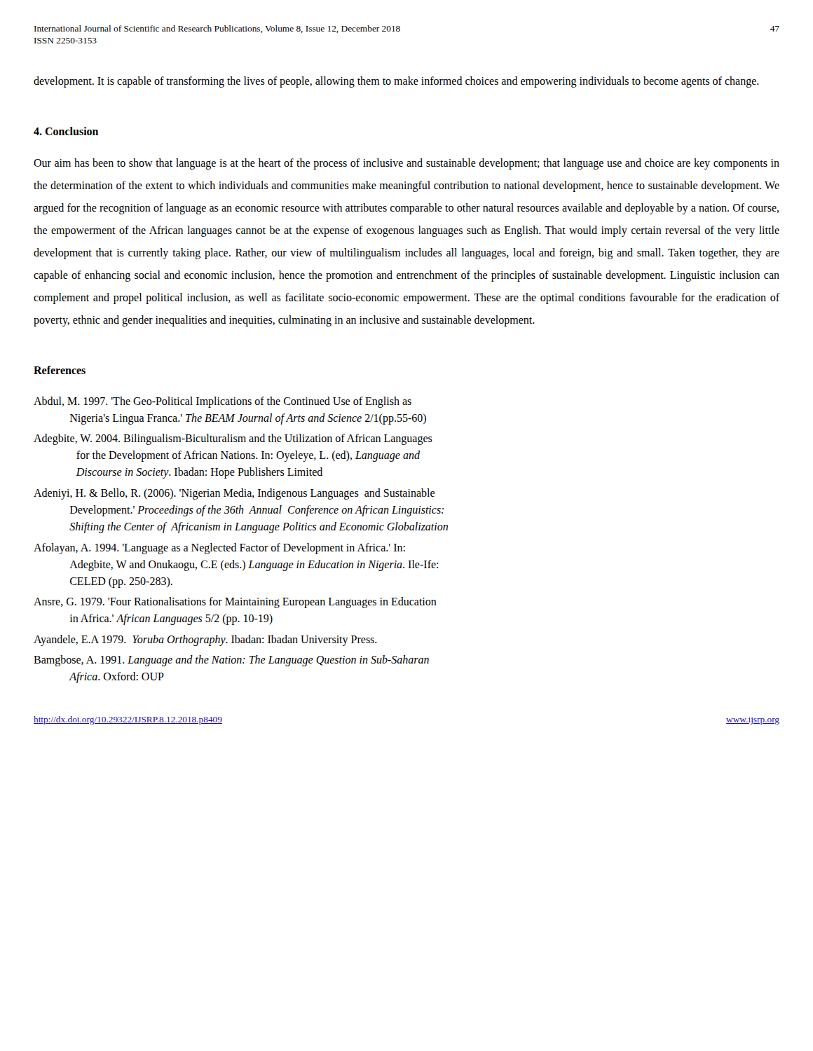International Journal of Scientific and Research Publications, Volume 8, Issue 12, December 2018
ISSN 2250-3153 47
development. It is capable of transforming the lives of people, allowing them to make informed choices and empowering individuals to become agents of change.
4. Conclusion
Our aim has been to show that language is at the heart of the process of inclusive and sustainable development; that language use and choice are key components in the determination of the extent to which individuals and communities make meaningful contribution to national development, hence to sustainable development. We argued for the recognition of language as an economic resource with attributes comparable to other natural resources available and deployable by a nation. Of course, the empowerment of the African languages cannot be at the expense of exogenous languages such as English. That would imply certain reversal of the very little development that is currently taking place. Rather, our view of multilingualism includes all languages, local and foreign, big and small. Taken together, they are capable of enhancing social and economic inclusion, hence the promotion and entrenchment of the principles of sustainable development. Linguistic inclusion can complement and propel political inclusion, as well as facilitate socio-economic empowerment. These are the optimal conditions favourable for the eradication of poverty, ethnic and gender inequalities and inequities, culminating in an inclusive and sustainable development.
References
Abdul, M. 1997. 'The Geo-Political Implications of the Continued Use of English as Nigeria's Lingua Franca.' The BEAM Journal of Arts and Science 2/1(pp.55-60)
Adegbite, W. 2004. Bilingualism-Biculturalism and the Utilization of African Languages for the Development of African Nations. In: Oyeleye, L. (ed), Language and Discourse in Society. Ibadan: Hope Publishers Limited
Adeniyi, H. & Bello, R. (2006). 'Nigerian Media, Indigenous Languages and Sustainable Development.' Proceedings of the 36th Annual Conference on African Linguistics: Shifting the Center of Africanism in Language Politics and Economic Globalization
Afolayan, A. 1994. 'Language as a Neglected Factor of Development in Africa.' In: Adegbite, W and Onukaogu, C.E (eds.) Language in Education in Nigeria. Ile-Ife: CELED (pp. 250-283).
Ansre, G. 1979. 'Four Rationalisations for Maintaining European Languages in Education in Africa.' African Languages 5/2 (pp. 10-19)
Ayandele, E.A 1979. Yoruba Orthography. Ibadan: Ibadan University Press.
Bamgbose, A. 1991. Language and the Nation: The Language Question in Sub-Saharan Africa. Oxford: OUP
http://dx.doi.org/10.29322/IJSRP.8.12.2018.p8409 www.ijsrp.org